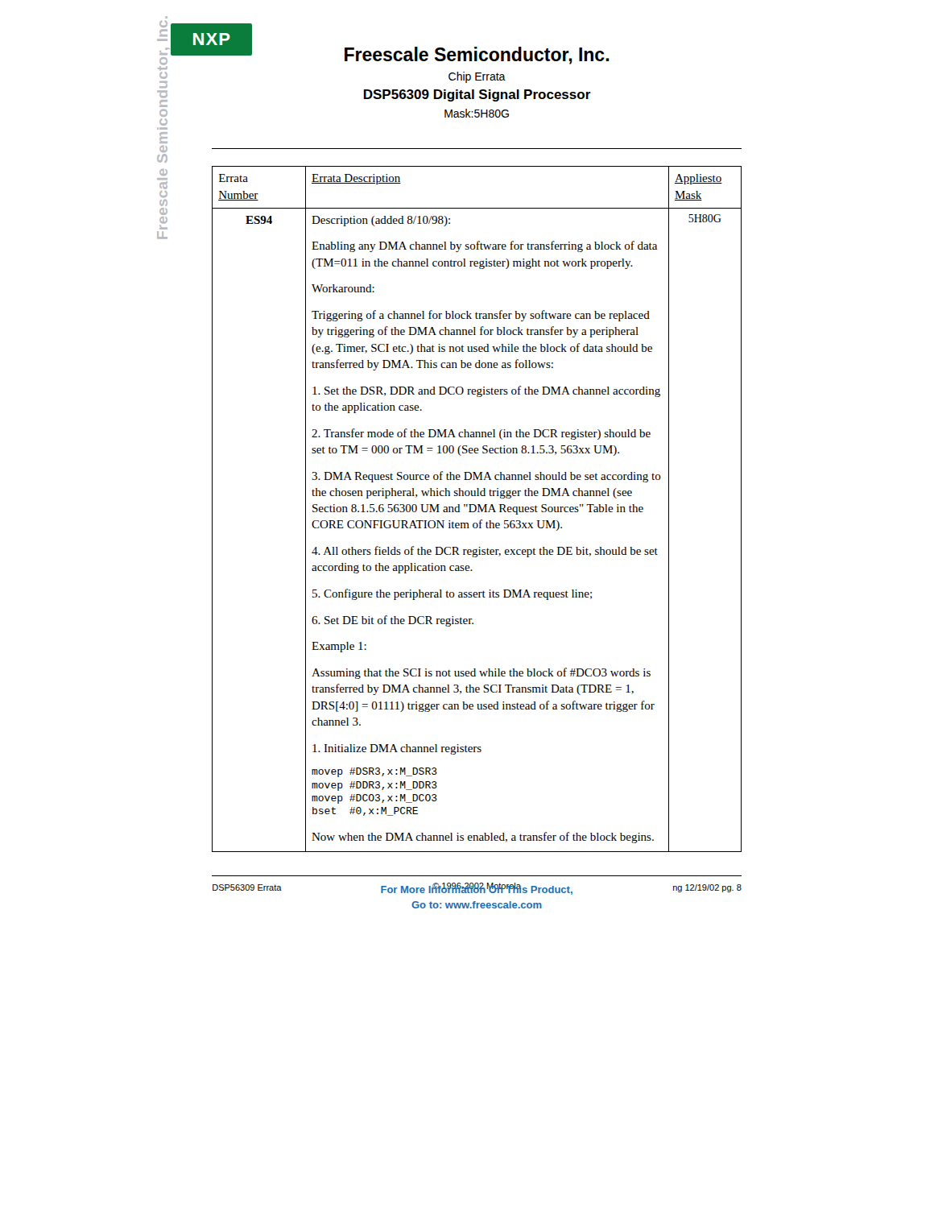NXP
Freescale Semiconductor, Inc.
Freescale Semiconductor, Inc.
Chip Errata
DSP56309 Digital Signal Processor
Mask:5H80G
| Errata Number | Errata Description | Applies to Mask |
| --- | --- | --- |
| ES94 | Description (added 8/10/98): Enabling any DMA channel by software for transferring a block of data (TM=011 in the channel control register) might not work properly. Workaround: Triggering of a channel for block transfer by software can be replaced by triggering of the DMA channel for block transfer by a peripheral (e.g. Timer, SCI etc.) that is not used while the block of data should be transferred by DMA. This can be done as follows: 1. Set the DSR, DDR and DCO registers of the DMA channel according to the application case. 2. Transfer mode of the DMA channel (in the DCR register) should be set to TM = 000 or TM = 100 (See Section 8.1.5.3, 563xx UM). 3. DMA Request Source of the DMA channel should be set according to the chosen peripheral, which should trigger the DMA channel (see Section 8.1.5.6 56300 UM and "DMA Request Sources" Table in the CORE CONFIGURATION item of the 563xx UM). 4. All others fields of the DCR register, except the DE bit, should be set according to the application case. 5. Configure the peripheral to assert its DMA request line; 6. Set DE bit of the DCR register. Example 1: Assuming that the SCI is not used while the block of #DCO3 words is transferred by DMA channel 3, the SCI Transmit Data (TDRE = 1, DRS[4:0] = 01111) trigger can be used instead of a software trigger for channel 3. 1. Initialize DMA channel registers movep #DSR3,x:M_DSR3 movep #DDR3,x:M_DDR3 movep #DCO3,x:M_DCO3 bset #0,x:M_PCRE Now when the DMA channel is enabled, a transfer of the block begins. | 5H80G |
DSP56309 Errata
ng 12/19/02 pg. 8
© 1996-2002 Motorola
For More Information On This Product,
Go to: www.freescale.com